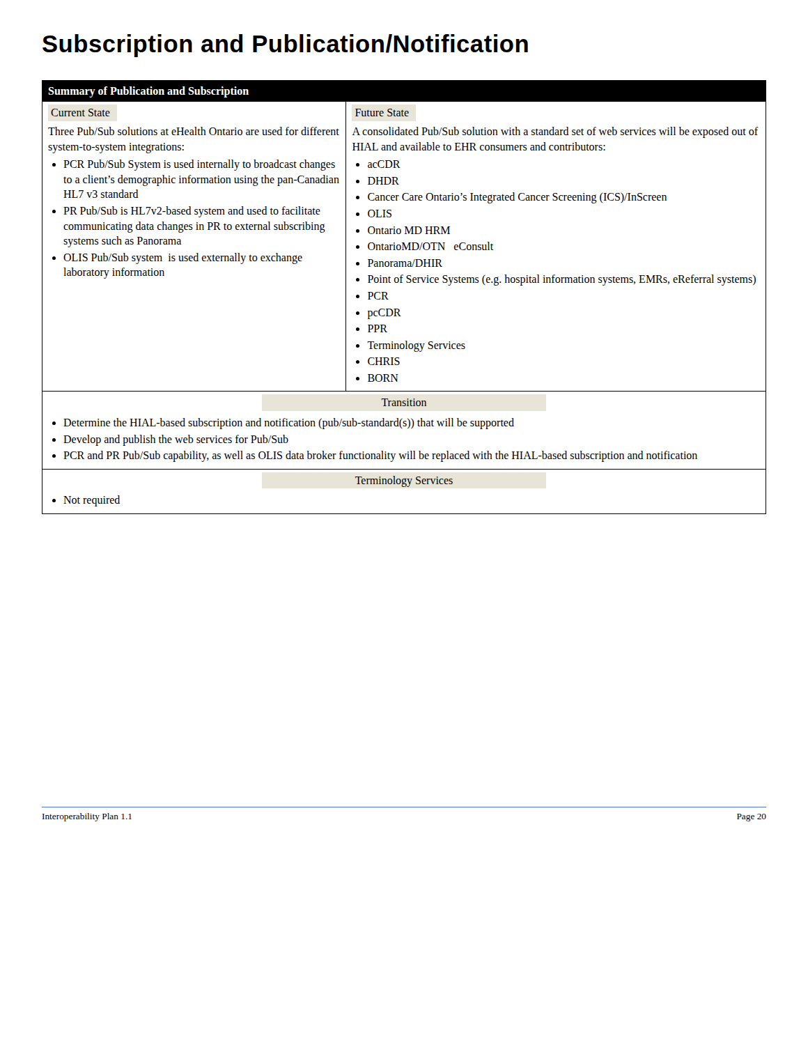Subscription and Publication/Notification
| Summary of Publication and Subscription |
| --- |
| Current State Three Pub/Sub solutions at eHealth Ontario are used for different system-to-system integrations: PCR Pub/Sub System is used internally to broadcast changes to a client’s demographic information using the pan-Canadian HL7 v3 standard PR Pub/Sub is HL7v2-based system and used to facilitate communicating data changes in PR to external subscribing systems such as Panorama OLIS Pub/Sub system is used externally to exchange laboratory information | Future State A consolidated Pub/Sub solution with a standard set of web services will be exposed out of HIAL and available to EHR consumers and contributors: acCDR DHDR Cancer Care Ontario’s Integrated Cancer Screening (ICS)/InScreen OLIS Ontario MD HRM OntarioMD/OTN eConsult Panorama/DHIR Point of Service Systems (e.g. hospital information systems, EMRs, eReferral systems) PCR pcCDR PPR Terminology Services CHRIS BORN |
| Transition Determine the HIAL-based subscription and notification (pub/sub-standard(s)) that will be supported Develop and publish the web services for Pub/Sub PCR and PR Pub/Sub capability, as well as OLIS data broker functionality will be replaced with the HIAL-based subscription and notification |
| Terminology Services Not required |
Interoperability Plan 1.1 Page 20